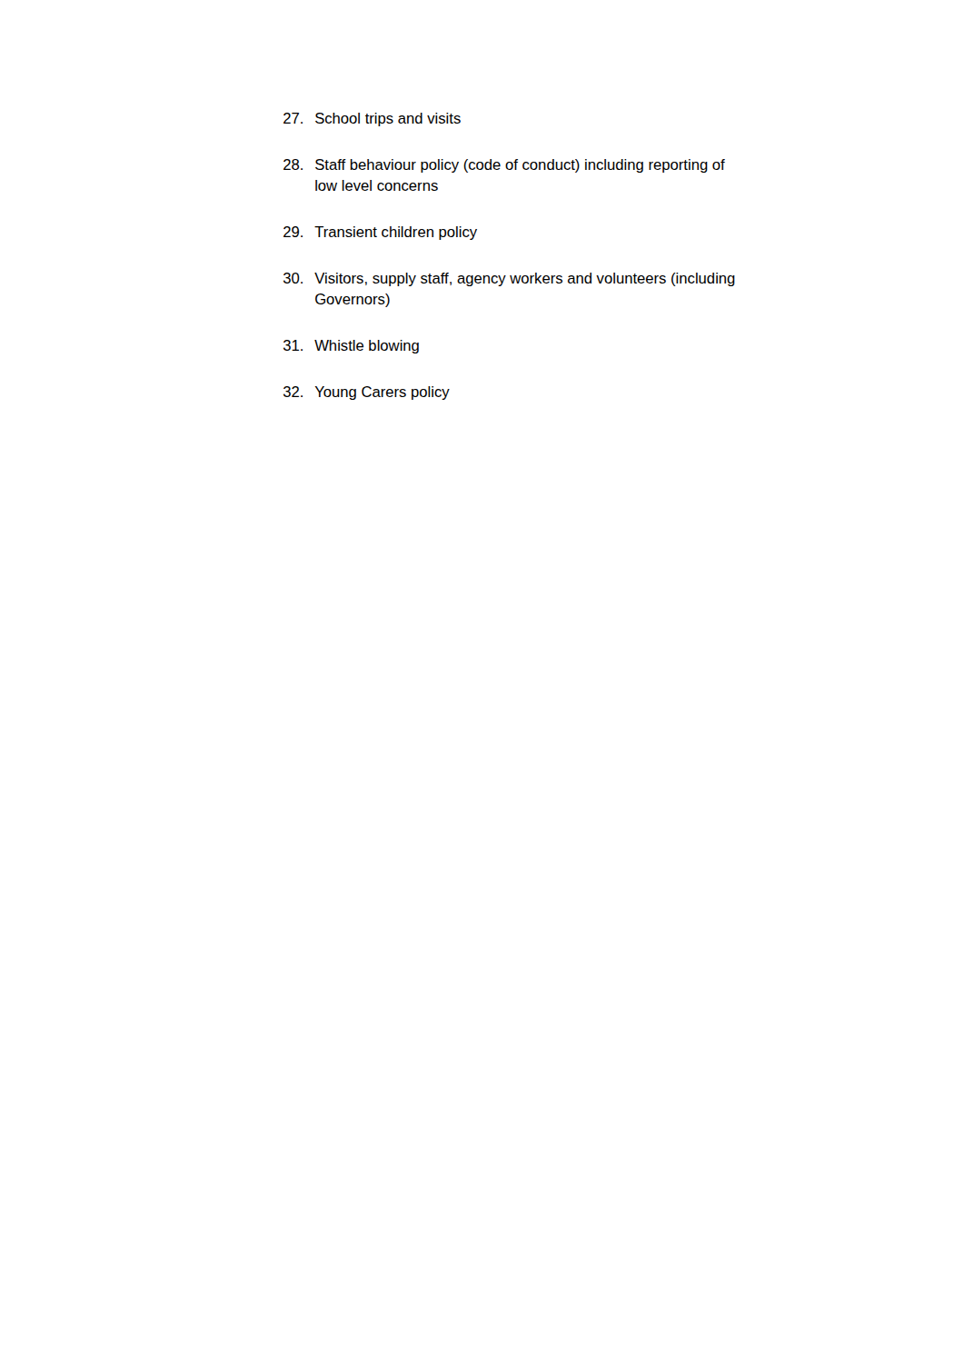27. School trips and visits
28. Staff behaviour policy (code of conduct) including reporting of low level concerns
29. Transient children policy
30. Visitors, supply staff, agency workers and volunteers (including Governors)
31. Whistle blowing
32. Young Carers policy